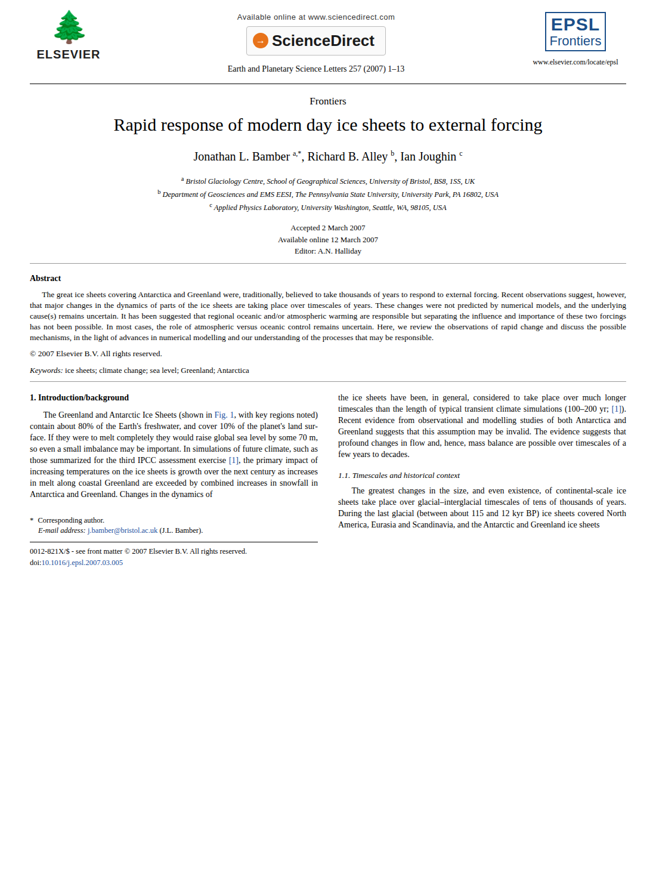🌲
ELSEVIER
Available online at www.sciencedirect.com
→ScienceDirect
Earth and Planetary Science Letters 257 (2007) 1–13
EPSL
Frontiers
www.elsevier.com/locate/epsl
Frontiers
Rapid response of modern day ice sheets to external forcing
Jonathan L. Bamber a,*, Richard B. Alley b, Ian Joughin c
a Bristol Glaciology Centre, School of Geographical Sciences, University of Bristol, BS8, 1SS, UK
b Department of Geosciences and EMS EESI, The Pennsylvania State University, University Park, PA 16802, USA
c Applied Physics Laboratory, University Washington, Seattle, WA, 98105, USA
Accepted 2 March 2007
Available online 12 March 2007
Editor: A.N. Halliday
Abstract
The great ice sheets covering Antarctica and Greenland were, traditionally, believed to take thousands of years to respond to external forcing. Recent observations suggest, however, that major changes in the dynamics of parts of the ice sheets are taking place over timescales of years. These changes were not predicted by numerical models, and the underlying cause(s) remains uncertain. It has been suggested that regional oceanic and/or atmospheric warming are responsible but separating the influence and importance of these two forcings has not been possible. In most cases, the role of atmospheric versus oceanic control remains uncertain. Here, we review the observations of rapid change and discuss the possible mechanisms, in the light of advances in numerical modelling and our understanding of the processes that may be responsible.
© 2007 Elsevier B.V. All rights reserved.
Keywords: ice sheets; climate change; sea level; Greenland; Antarctica
1. Introduction/background
The Greenland and Antarctic Ice Sheets (shown in Fig. 1, with key regions noted) contain about 80% of the Earth's freshwater, and cover 10% of the planet's land surface. If they were to melt completely they would raise global sea level by some 70 m, so even a small imbalance may be important. In simulations of future climate, such as those summarized for the third IPCC assessment exercise [1], the primary impact of increasing temperatures on the ice sheets is growth over the next century as increases in melt along coastal Greenland are exceeded by combined increases in snowfall in Antarctica and Greenland. Changes in the dynamics of
* Corresponding author.
E-mail address: j.bamber@bristol.ac.uk (J.L. Bamber).
0012-821X/$ - see front matter © 2007 Elsevier B.V. All rights reserved.
doi:10.1016/j.epsl.2007.03.005
the ice sheets have been, in general, considered to take place over much longer timescales than the length of typical transient climate simulations (100–200 yr; [1]). Recent evidence from observational and modelling studies of both Antarctica and Greenland suggests that this assumption may be invalid. The evidence suggests that profound changes in flow and, hence, mass balance are possible over timescales of a few years to decades.
1.1. Timescales and historical context
The greatest changes in the size, and even existence, of continental-scale ice sheets take place over glacial–interglacial timescales of tens of thousands of years. During the last glacial (between about 115 and 12 kyr BP) ice sheets covered North America, Eurasia and Scandinavia, and the Antarctic and Greenland ice sheets